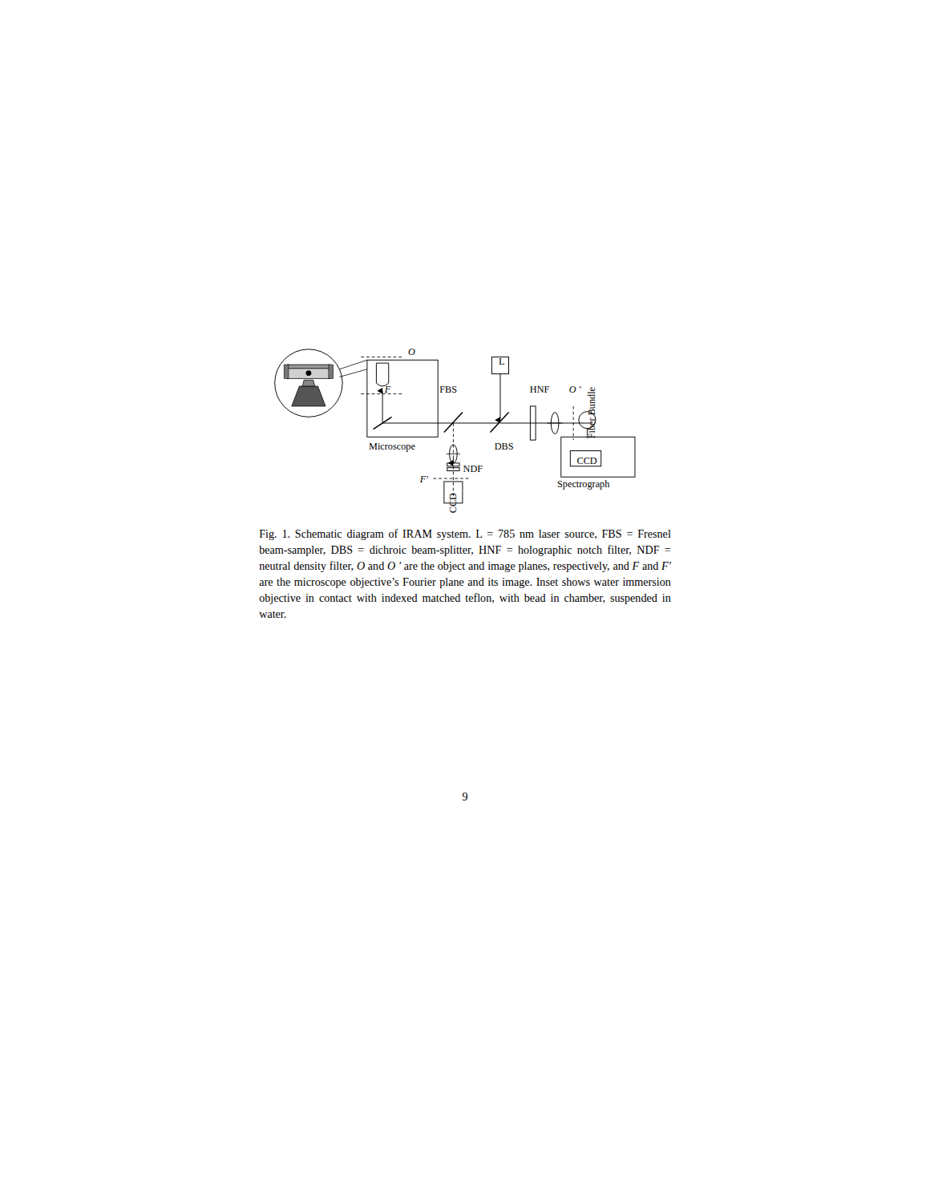O F FBS L HNF O ′ Microscope DBS NDF F′ CCD Spectrograph Fiber Bundle CCD
Fig. 1. Schematic diagram of IRAM system. L = 785 nm laser source, FBS = Fresnel beam-sampler, DBS = dichroic beam-splitter, HNF = holographic notch filter, NDF = neutral density filter, O and O ′ are the object and image planes, respectively, and F and F′ are the microscope objective’s Fourier plane and its image. Inset shows water immersion objective in contact with indexed matched teflon, with bead in chamber, suspended in water.
9